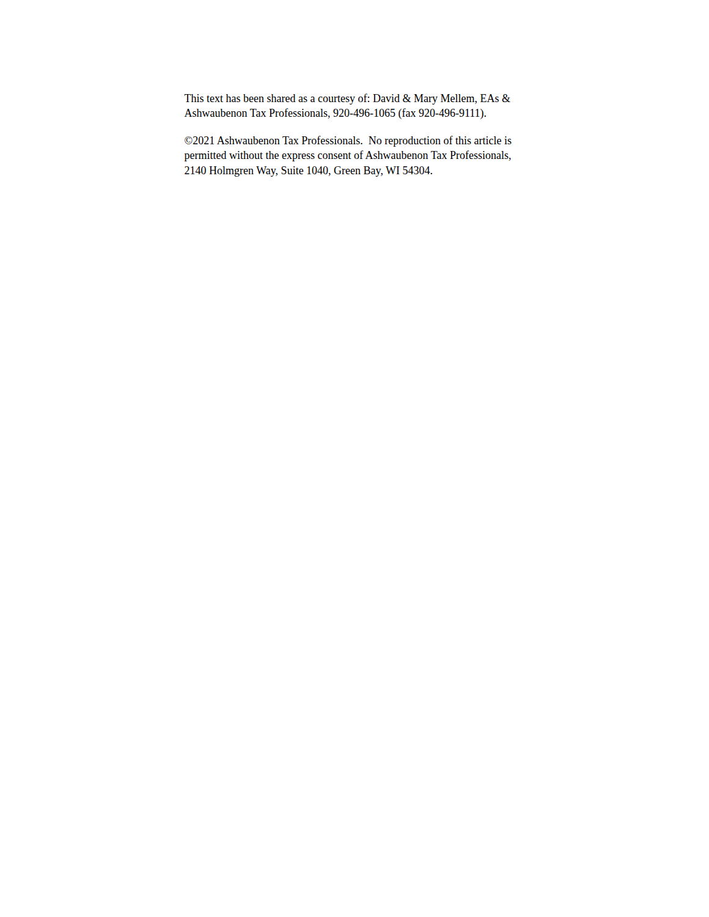This text has been shared as a courtesy of: David & Mary Mellem, EAs & Ashwaubenon Tax Professionals, 920-496-1065 (fax 920-496-9111).
©2021 Ashwaubenon Tax Professionals. No reproduction of this article is permitted without the express consent of Ashwaubenon Tax Professionals, 2140 Holmgren Way, Suite 1040, Green Bay, WI 54304.